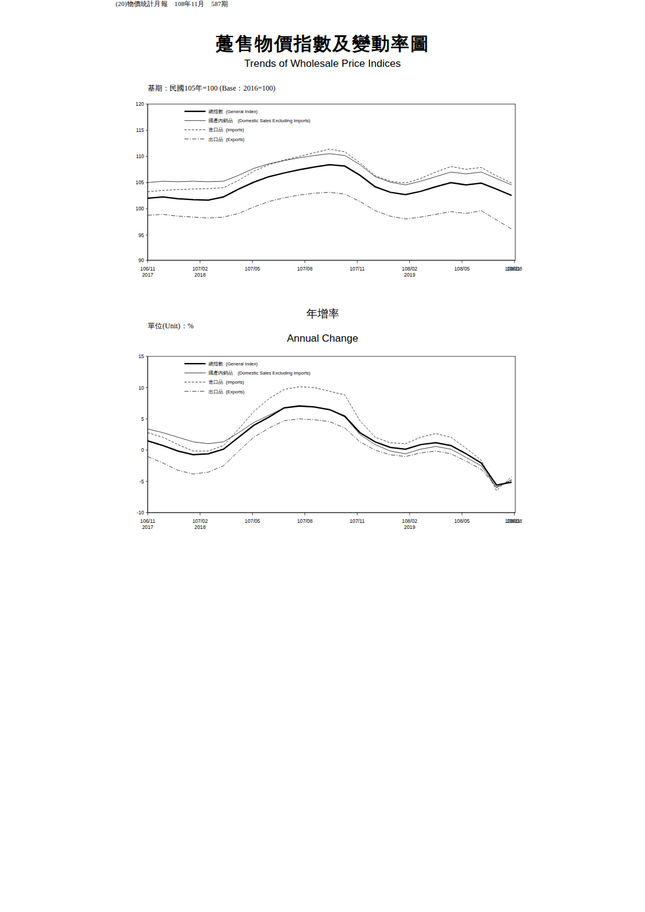(20)物價統計月報　108年11月　587期
躉售物價指數及變動率圖
Trends of Wholesale Price Indices
基期：民國105年=100 (Base：2016=100)
120 115 110 105 100 95 90 106/11 2017 107/02 2018 107/05 107/08 107/11 108/02 2019 108/05 108/08 108/11 總指數 (General Index) 國產內銷品 (Domestic Sales Excluding Imports) 進口品 (Imports) 出口品 (Exports)
年增率
單位(Unit)：%
Annual Change
15 10 5 0 -5 -10 106/11 2017 107/02 2018 107/05 107/08 107/11 108/02 2019 108/05 108/08 108/11 總指數 (General Index) 國產內銷品 (Domestic Sales Excluding Imports) 進口品 (Imports) 出口品 (Exports)